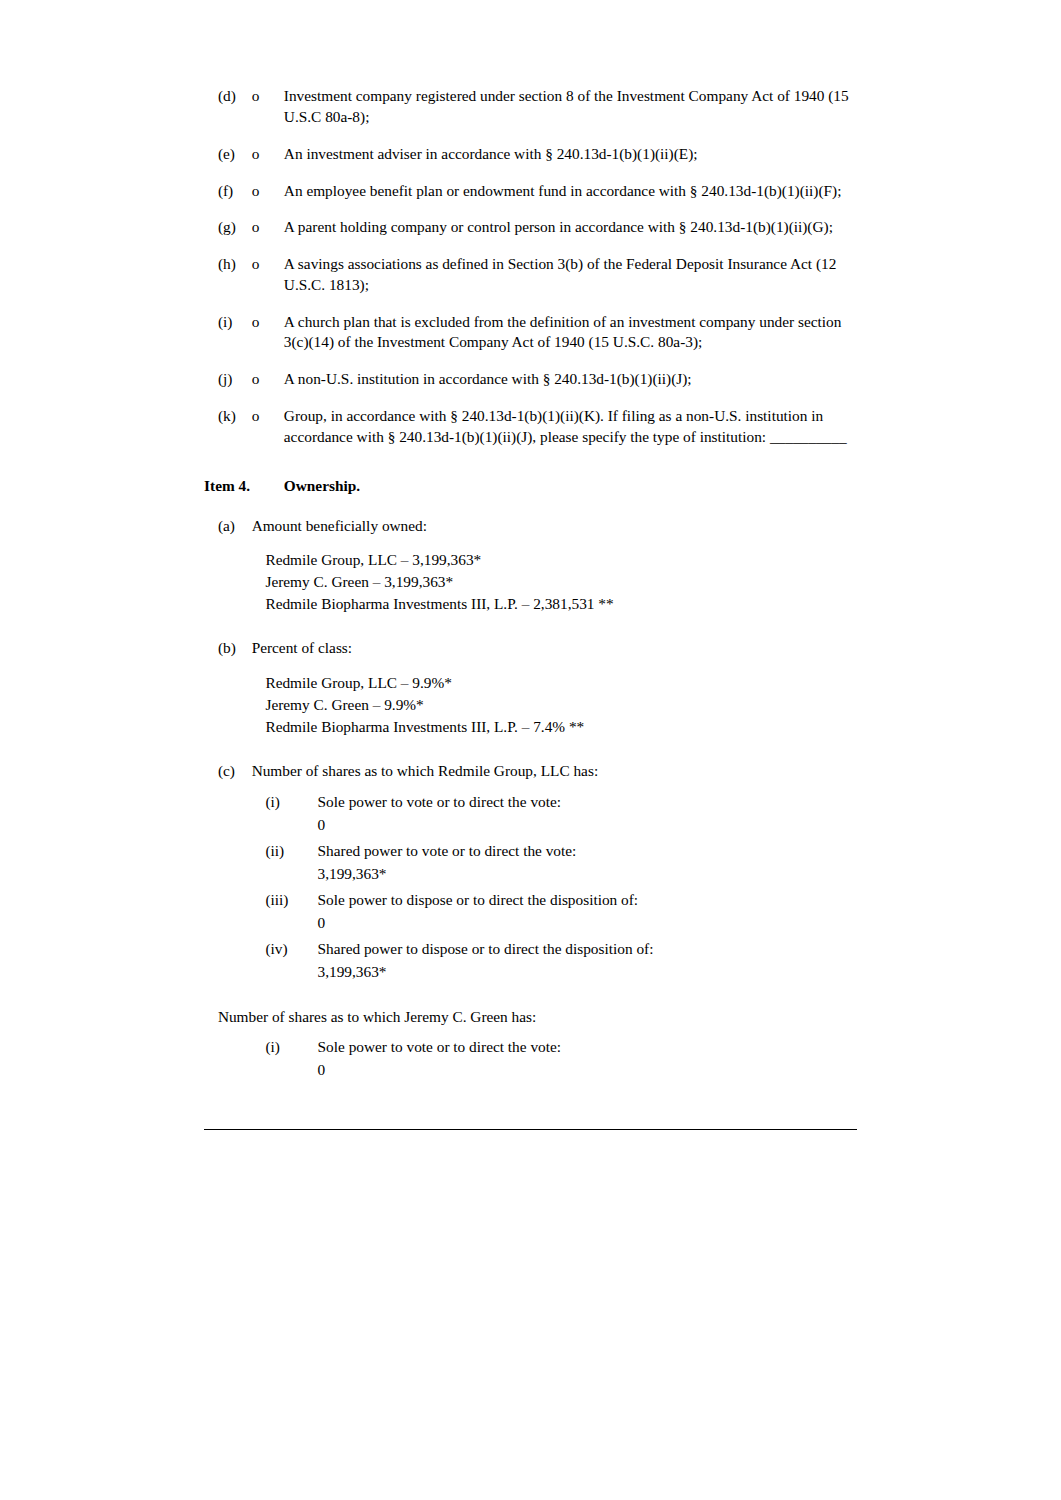(d) o Investment company registered under section 8 of the Investment Company Act of 1940 (15 U.S.C 80a-8);
(e) o An investment adviser in accordance with § 240.13d-1(b)(1)(ii)(E);
(f) o An employee benefit plan or endowment fund in accordance with § 240.13d-1(b)(1)(ii)(F);
(g) o A parent holding company or control person in accordance with § 240.13d-1(b)(1)(ii)(G);
(h) o A savings associations as defined in Section 3(b) of the Federal Deposit Insurance Act (12 U.S.C. 1813);
(i) o A church plan that is excluded from the definition of an investment company under section 3(c)(14) of the Investment Company Act of 1940 (15 U.S.C. 80a-3);
(j) o A non-U.S. institution in accordance with § 240.13d-1(b)(1)(ii)(J);
(k) o Group, in accordance with § 240.13d-1(b)(1)(ii)(K). If filing as a non-U.S. institution in accordance with § 240.13d-1(b)(1)(ii)(J), please specify the type of institution: __________
Item 4. Ownership.
(a) Amount beneficially owned:
Redmile Group, LLC – 3,199,363*
Jeremy C. Green – 3,199,363*
Redmile Biopharma Investments III, L.P. – 2,381,531 **
(b) Percent of class:
Redmile Group, LLC – 9.9%*
Jeremy C. Green – 9.9%*
Redmile Biopharma Investments III, L.P. – 7.4% **
(c) Number of shares as to which Redmile Group, LLC has:
(i) Sole power to vote or to direct the vote:
0
(ii) Shared power to vote or to direct the vote:
3,199,363*
(iii) Sole power to dispose or to direct the disposition of:
0
(iv) Shared power to dispose or to direct the disposition of:
3,199,363*
Number of shares as to which Jeremy C. Green has:
(i) Sole power to vote or to direct the vote:
0